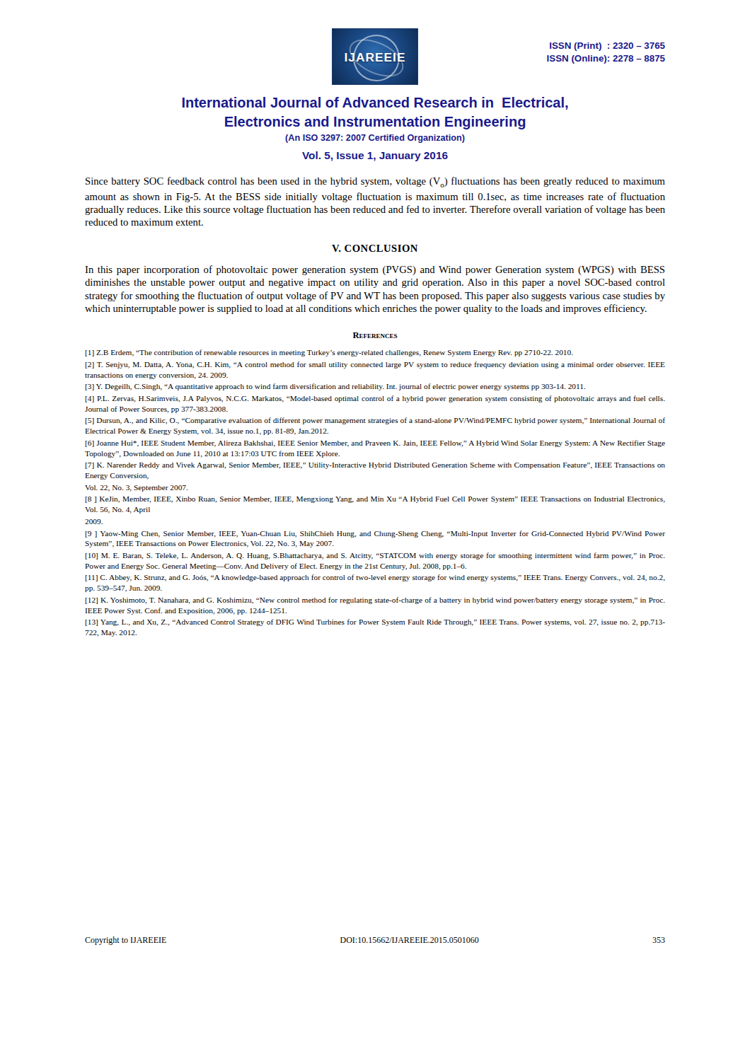IJAREEIE
ISSN (Print) : 2320 – 3765
ISSN (Online): 2278 – 8875
International Journal of Advanced Research in Electrical,
Electronics and Instrumentation Engineering
(An ISO 3297: 2007 Certified Organization)
Vol. 5, Issue 1, January 2016
Since battery SOC feedback control has been used in the hybrid system, voltage (Vo) fluctuations has been greatly reduced to maximum amount as shown in Fig-5. At the BESS side initially voltage fluctuation is maximum till 0.1sec, as time increases rate of fluctuation gradually reduces. Like this source voltage fluctuation has been reduced and fed to inverter. Therefore overall variation of voltage has been reduced to maximum extent.
V. CONCLUSION
In this paper incorporation of photovoltaic power generation system (PVGS) and Wind power Generation system (WPGS) with BESS diminishes the unstable power output and negative impact on utility and grid operation. Also in this paper a novel SOC-based control strategy for smoothing the fluctuation of output voltage of PV and WT has been proposed. This paper also suggests various case studies by which uninterruptable power is supplied to load at all conditions which enriches the power quality to the loads and improves efficiency.
References
[1] Z.B Erdem, “The contribution of renewable resources in meeting Turkey’s energy-related challenges, Renew System Energy Rev. pp 2710-22. 2010.
[2] T. Senjyu, M. Datta, A. Yona, C.H. Kim, “A control method for small utility connected large PV system to reduce frequency deviation using a minimal order observer. IEEE transactions on energy conversion, 24. 2009.
[3] Y. Degeilh, C.Singh, “A quantitative approach to wind farm diversification and reliability. Int. journal of electric power energy systems pp 303-14. 2011.
[4] P.L. Zervas, H.Sarimveis, J.A Palyvos, N.C.G. Markatos, “Model-based optimal control of a hybrid power generation system consisting of photovoltaic arrays and fuel cells. Journal of Power Sources, pp 377-383.2008.
[5] Dursun, A., and Kilic, O., “Comparative evaluation of different power management strategies of a stand-alone PV/Wind/PEMFC hybrid power system,” International Journal of Electrical Power & Energy System, vol. 34, issue no.1, pp. 81-89, Jan.2012.
[6] Joanne Hui*, IEEE Student Member, Alireza Bakhshai, IEEE Senior Member, and Praveen K. Jain, IEEE Fellow,” A Hybrid Wind Solar Energy System: A New Rectifier Stage Topology”, Downloaded on June 11, 2010 at 13:17:03 UTC from IEEE Xplore.
[7] K. Narender Reddy and Vivek Agarwal, Senior Member, IEEE,” Utility-Interactive Hybrid Distributed Generation Scheme with Compensation Feature”, IEEE Transactions on Energy Conversion,
Vol. 22, No. 3, September 2007.
[8 ] KeJin, Member, IEEE, Xinbo Ruan, Senior Member, IEEE, Mengxiong Yang, and Min Xu “A Hybrid Fuel Cell Power System” IEEE Transactions on Industrial Electronics, Vol. 56, No. 4, April
2009.
[9 ] Yaow-Ming Chen, Senior Member, IEEE, Yuan-Chuan Liu, ShihChieh Hung, and Chung-Sheng Cheng, “Multi-Input Inverter for Grid-Connected Hybrid PV/Wind Power System”, IEEE Transactions on Power Electronics, Vol. 22, No. 3, May 2007.
[10] M. E. Baran, S. Teleke, L. Anderson, A. Q. Huang, S.Bhattacharya, and S. Atcitty, “STATCOM with energy storage for smoothing intermittent wind farm power,” in Proc. Power and Energy Soc. General Meeting—Conv. And Delivery of Elect. Energy in the 21st Century, Jul. 2008, pp.1–6.
[11] C. Abbey, K. Strunz, and G. Joós, “A knowledge-based approach for control of two-level energy storage for wind energy systems,” IEEE Trans. Energy Convers., vol. 24, no.2, pp. 539–547, Jun. 2009.
[12] K. Yoshimoto, T. Nanahara, and G. Koshimizu, “New control method for regulating state-of-charge of a battery in hybrid wind power/battery energy storage system,” in Proc. IEEE Power Syst. Conf. and Exposition, 2006, pp. 1244–1251.
[13] Yang, L., and Xu, Z., “Advanced Control Strategy of DFIG Wind Turbines for Power System Fault Ride Through,” IEEE Trans. Power systems, vol. 27, issue no. 2, pp.713-722, May. 2012.
Copyright to IJAREEIE
DOI:10.15662/IJAREEIE.2015.0501060
353